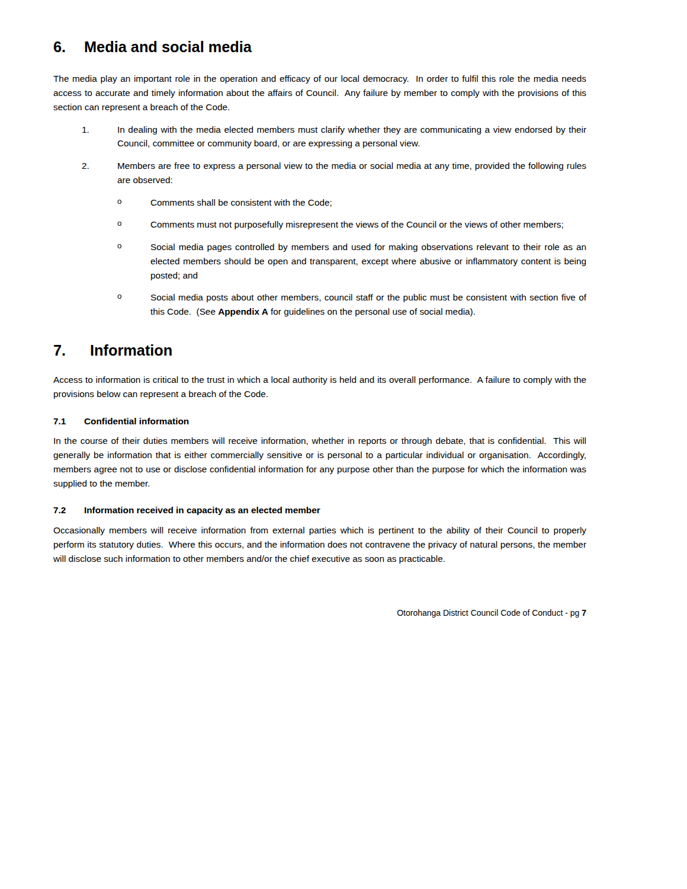6. Media and social media
The media play an important role in the operation and efficacy of our local democracy. In order to fulfil this role the media needs access to accurate and timely information about the affairs of Council. Any failure by member to comply with the provisions of this section can represent a breach of the Code.
1. In dealing with the media elected members must clarify whether they are communicating a view endorsed by their Council, committee or community board, or are expressing a personal view.
2. Members are free to express a personal view to the media or social media at any time, provided the following rules are observed:
o Comments shall be consistent with the Code;
o Comments must not purposefully misrepresent the views of the Council or the views of other members;
o Social media pages controlled by members and used for making observations relevant to their role as an elected members should be open and transparent, except where abusive or inflammatory content is being posted; and
o Social media posts about other members, council staff or the public must be consistent with section five of this Code. (See Appendix A for guidelines on the personal use of social media).
7. Information
Access to information is critical to the trust in which a local authority is held and its overall performance. A failure to comply with the provisions below can represent a breach of the Code.
7.1 Confidential information
In the course of their duties members will receive information, whether in reports or through debate, that is confidential. This will generally be information that is either commercially sensitive or is personal to a particular individual or organisation. Accordingly, members agree not to use or disclose confidential information for any purpose other than the purpose for which the information was supplied to the member.
7.2 Information received in capacity as an elected member
Occasionally members will receive information from external parties which is pertinent to the ability of their Council to properly perform its statutory duties. Where this occurs, and the information does not contravene the privacy of natural persons, the member will disclose such information to other members and/or the chief executive as soon as practicable.
Otorohanga District Council Code of Conduct - pg 7